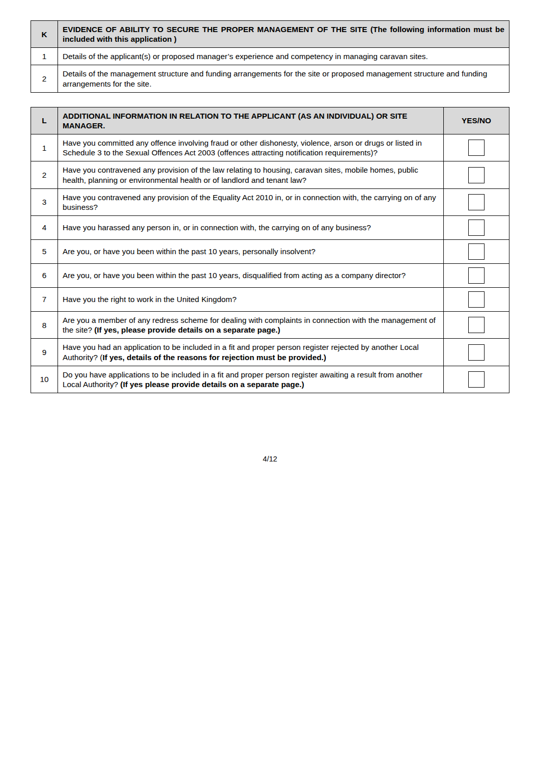| K | EVIDENCE OF ABILITY TO SECURE THE PROPER MANAGEMENT OF THE SITE (The following information must be included with this application ) |
| 1 | Details of the applicant(s) or proposed manager’s experience and competency in managing caravan sites. |
| 2 | Details of the management structure and funding arrangements for the site or proposed management structure and funding arrangements for the site. |
| L | ADDITIONAL INFORMATION IN RELATION TO THE APPLICANT (AS AN INDIVIDUAL) OR SITE MANAGER. | YES/NO |
| 1 | Have you committed any offence involving fraud or other dishonesty, violence, arson or drugs or listed in Schedule 3 to the Sexual Offences Act 2003 (offences attracting notification requirements)? | |
| 2 | Have you contravened any provision of the law relating to housing, caravan sites, mobile homes, public health, planning or environmental health or of landlord and tenant law? | |
| 3 | Have you contravened any provision of the Equality Act 2010 in, or in connection with, the carrying on of any business? | |
| 4 | Have you harassed any person in, or in connection with, the carrying on of any business? | |
| 5 | Are you, or have you been within the past 10 years, personally insolvent? | |
| 6 | Are you, or have you been within the past 10 years, disqualified from acting as a company director? | |
| 7 | Have you the right to work in the United Kingdom? | |
| 8 | Are you a member of any redress scheme for dealing with complaints in connection with the management of the site? (If yes, please provide details on a separate page.) | |
| 9 | Have you had an application to be included in a fit and proper person register rejected by another Local Authority? ( If yes, details of the reasons for rejection must be provided.) | |
| 10 | Do you have applications to be included in a fit and proper person register awaiting a result from another Local Authority? (If yes please provide details on a separate page.) | |
4/12